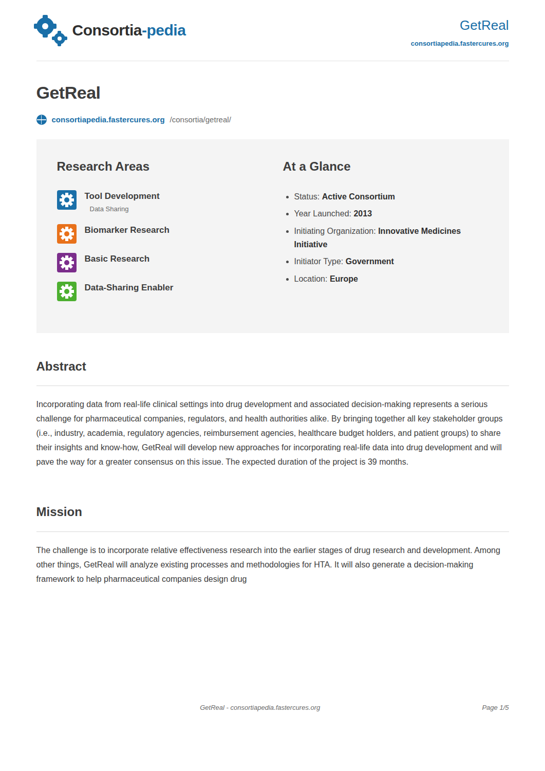Consortia-pedia
GetReal
consortiapedia.fastercures.org
GetReal
consortiapedia.fastercures.org/consortia/getreal/
Research Areas
Tool Development
Data Sharing
Biomarker Research
Basic Research
Data-Sharing Enabler
At a Glance
Status: Active Consortium
Year Launched: 2013
Initiating Organization: Innovative Medicines Initiative
Initiator Type: Government
Location: Europe
Abstract
Incorporating data from real-life clinical settings into drug development and associated decision-making represents a serious challenge for pharmaceutical companies, regulators, and health authorities alike. By bringing together all key stakeholder groups (i.e., industry, academia, regulatory agencies, reimbursement agencies, healthcare budget holders, and patient groups) to share their insights and know-how, GetReal will develop new approaches for incorporating real-life data into drug development and will pave the way for a greater consensus on this issue. The expected duration of the project is 39 months.
Mission
The challenge is to incorporate relative effectiveness research into the earlier stages of drug research and development. Among other things, GetReal will analyze existing processes and methodologies for HTA. It will also generate a decision-making framework to help pharmaceutical companies design drug
GetReal - consortiapedia.fastercures.org Page 1/5